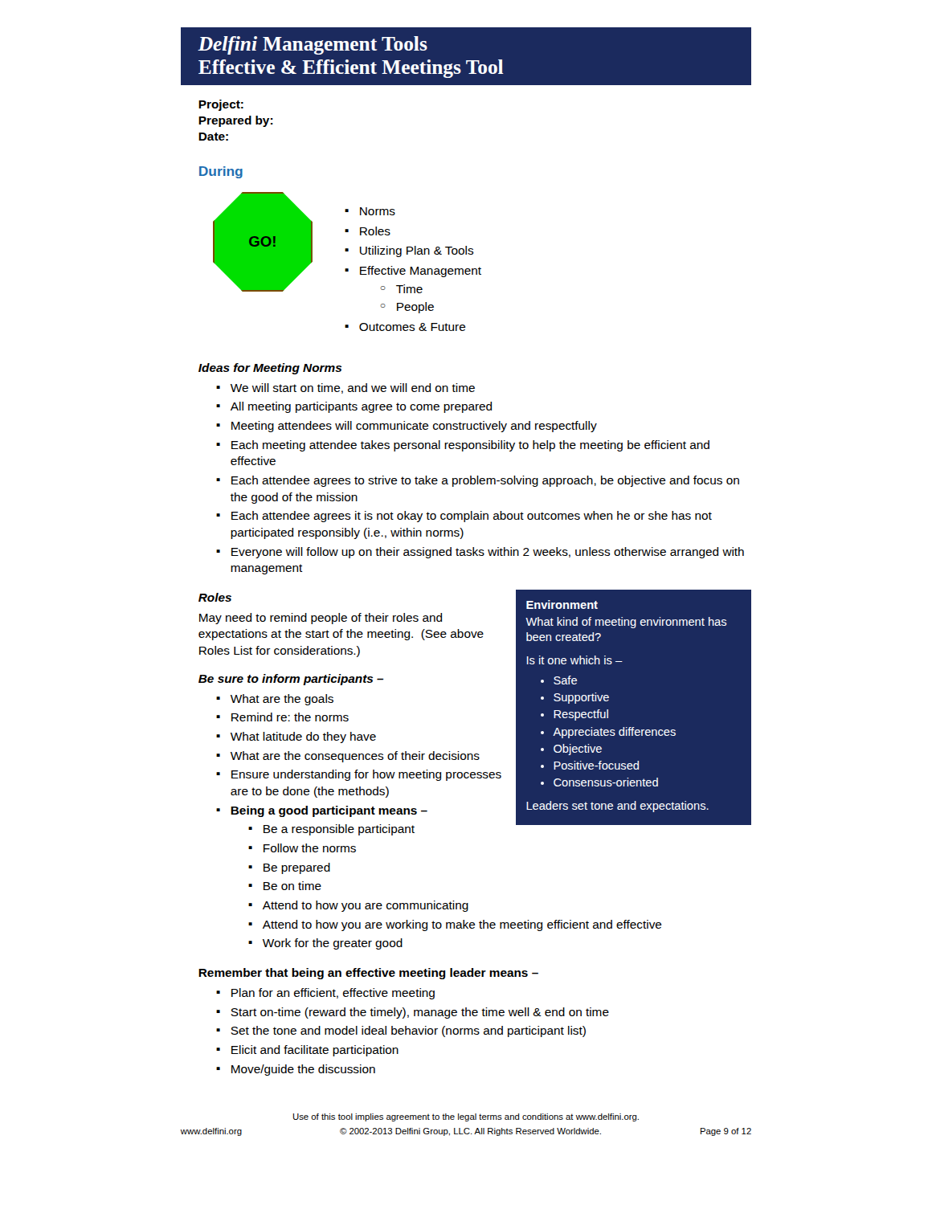Delfini Management Tools
Effective & Efficient Meetings Tool
Project:
Prepared by:
Date:
During
GO!
Norms
Roles
Utilizing Plan & Tools
Effective Management
Time
People
Outcomes & Future
Ideas for Meeting Norms
We will start on time, and we will end on time
All meeting participants agree to come prepared
Meeting attendees will communicate constructively and respectfully
Each meeting attendee takes personal responsibility to help the meeting be efficient and effective
Each attendee agrees to strive to take a problem-solving approach, be objective and focus on the good of the mission
Each attendee agrees it is not okay to complain about outcomes when he or she has not participated responsibly (i.e., within norms)
Everyone will follow up on their assigned tasks within 2 weeks, unless otherwise arranged with management
Environment
What kind of meeting environment has been created?
Is it one which is –
Safe
Supportive
Respectful
Appreciates differences
Objective
Positive-focused
Consensus-oriented
Leaders set tone and expectations.
Roles
May need to remind people of their roles and expectations at the start of the meeting. (See above Roles List for considerations.)
Be sure to inform participants –
What are the goals
Remind re: the norms
What latitude do they have
What are the consequences of their decisions
Ensure understanding for how meeting processes are to be done (the methods)
Being a good participant means –
Be a responsible participant
Follow the norms
Be prepared
Be on time
Attend to how you are communicating
Attend to how you are working to make the meeting efficient and effective
Work for the greater good
Remember that being an effective meeting leader means –
Plan for an efficient, effective meeting
Start on-time (reward the timely), manage the time well & end on time
Set the tone and model ideal behavior (norms and participant list)
Elicit and facilitate participation
Move/guide the discussion
Use of this tool implies agreement to the legal terms and conditions at www.delfini.org.
www.delfini.org
© 2002-2013 Delfini Group, LLC. All Rights Reserved Worldwide.
Page 9 of 12